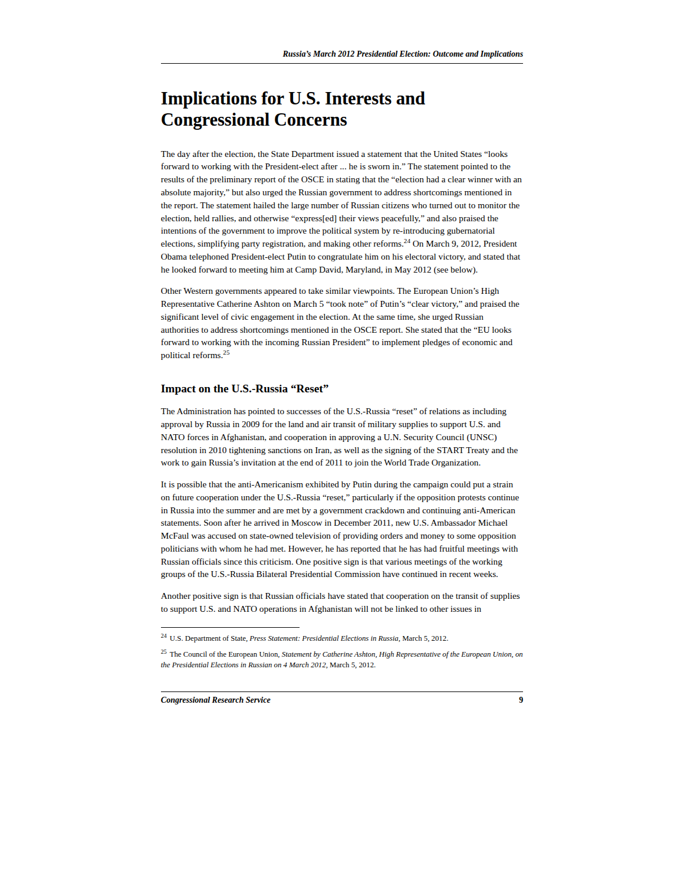Russia’s March 2012 Presidential Election: Outcome and Implications
Implications for U.S. Interests and Congressional Concerns
The day after the election, the State Department issued a statement that the United States “looks forward to working with the President-elect after ... he is sworn in.” The statement pointed to the results of the preliminary report of the OSCE in stating that the “election had a clear winner with an absolute majority,” but also urged the Russian government to address shortcomings mentioned in the report. The statement hailed the large number of Russian citizens who turned out to monitor the election, held rallies, and otherwise “express[ed] their views peacefully,” and also praised the intentions of the government to improve the political system by re-introducing gubernatorial elections, simplifying party registration, and making other reforms.24 On March 9, 2012, President Obama telephoned President-elect Putin to congratulate him on his electoral victory, and stated that he looked forward to meeting him at Camp David, Maryland, in May 2012 (see below).
Other Western governments appeared to take similar viewpoints. The European Union’s High Representative Catherine Ashton on March 5 “took note” of Putin’s “clear victory,” and praised the significant level of civic engagement in the election. At the same time, she urged Russian authorities to address shortcomings mentioned in the OSCE report. She stated that the “EU looks forward to working with the incoming Russian President” to implement pledges of economic and political reforms.25
Impact on the U.S.-Russia “Reset”
The Administration has pointed to successes of the U.S.-Russia “reset” of relations as including approval by Russia in 2009 for the land and air transit of military supplies to support U.S. and NATO forces in Afghanistan, and cooperation in approving a U.N. Security Council (UNSC) resolution in 2010 tightening sanctions on Iran, as well as the signing of the START Treaty and the work to gain Russia’s invitation at the end of 2011 to join the World Trade Organization.
It is possible that the anti-Americanism exhibited by Putin during the campaign could put a strain on future cooperation under the U.S.-Russia “reset,” particularly if the opposition protests continue in Russia into the summer and are met by a government crackdown and continuing anti-American statements. Soon after he arrived in Moscow in December 2011, new U.S. Ambassador Michael McFaul was accused on state-owned television of providing orders and money to some opposition politicians with whom he had met. However, he has reported that he has had fruitful meetings with Russian officials since this criticism. One positive sign is that various meetings of the working groups of the U.S.-Russia Bilateral Presidential Commission have continued in recent weeks.
Another positive sign is that Russian officials have stated that cooperation on the transit of supplies to support U.S. and NATO operations in Afghanistan will not be linked to other issues in
24 U.S. Department of State, Press Statement: Presidential Elections in Russia, March 5, 2012.
25 The Council of the European Union, Statement by Catherine Ashton, High Representative of the European Union, on the Presidential Elections in Russian on 4 March 2012, March 5, 2012.
Congressional Research Service 9